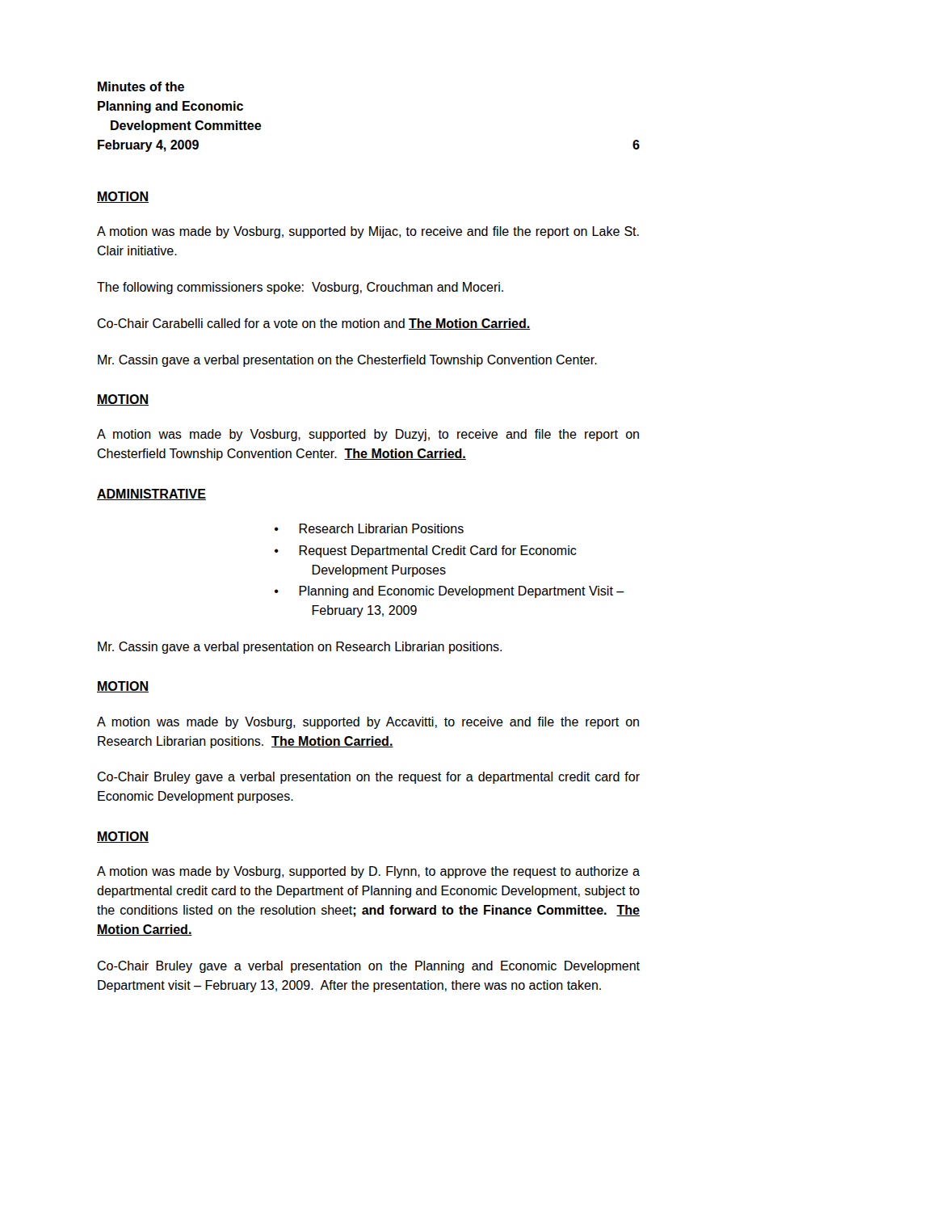Minutes of the Planning and Economic Development Committee February 4, 20096
MOTION
A motion was made by Vosburg, supported by Mijac, to receive and file the report on Lake St. Clair initiative.
The following commissioners spoke: Vosburg, Crouchman and Moceri.
Co-Chair Carabelli called for a vote on the motion and The Motion Carried.
Mr. Cassin gave a verbal presentation on the Chesterfield Township Convention Center.
MOTION
A motion was made by Vosburg, supported by Duzyj, to receive and file the report on Chesterfield Township Convention Center. The Motion Carried.
ADMINISTRATIVE
Research Librarian Positions
Request Departmental Credit Card for Economic Development Purposes
Planning and Economic Development Department Visit – February 13, 2009
Mr. Cassin gave a verbal presentation on Research Librarian positions.
MOTION
A motion was made by Vosburg, supported by Accavitti, to receive and file the report on Research Librarian positions. The Motion Carried.
Co-Chair Bruley gave a verbal presentation on the request for a departmental credit card for Economic Development purposes.
MOTION
A motion was made by Vosburg, supported by D. Flynn, to approve the request to authorize a departmental credit card to the Department of Planning and Economic Development, subject to the conditions listed on the resolution sheet; and forward to the Finance Committee. The Motion Carried.
Co-Chair Bruley gave a verbal presentation on the Planning and Economic Development Department visit – February 13, 2009. After the presentation, there was no action taken.